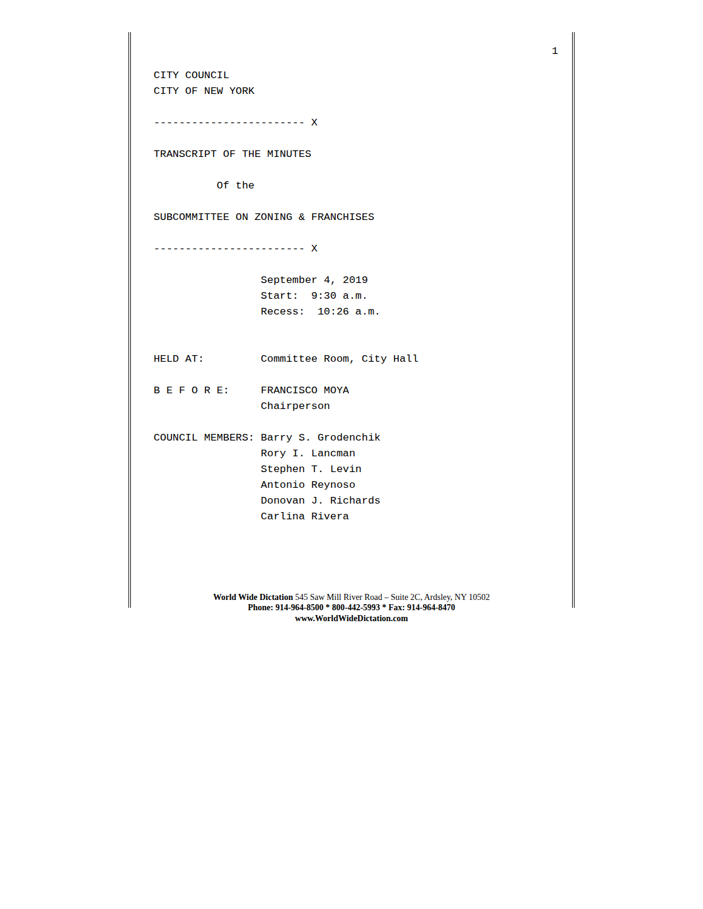1
CITY COUNCIL
CITY OF NEW YORK

------------------------ X

TRANSCRIPT OF THE MINUTES

          Of the

SUBCOMMITTEE ON ZONING & FRANCHISES

------------------------ X

                 September 4, 2019
                 Start:  9:30 a.m.
                 Recess:  10:26 a.m.


HELD AT:         Committee Room, City Hall

B E F O R E:     FRANCISCO MOYA
                 Chairperson

COUNCIL MEMBERS: Barry S. Grodenchik
                 Rory I. Lancman
                 Stephen T. Levin
                 Antonio Reynoso
                 Donovan J. Richards
                 Carlina Rivera
World Wide Dictation 545 Saw Mill River Road – Suite 2C, Ardsley, NY 10502
Phone: 914-964-8500 * 800-442-5993 * Fax: 914-964-8470
www.WorldWideDictation.com